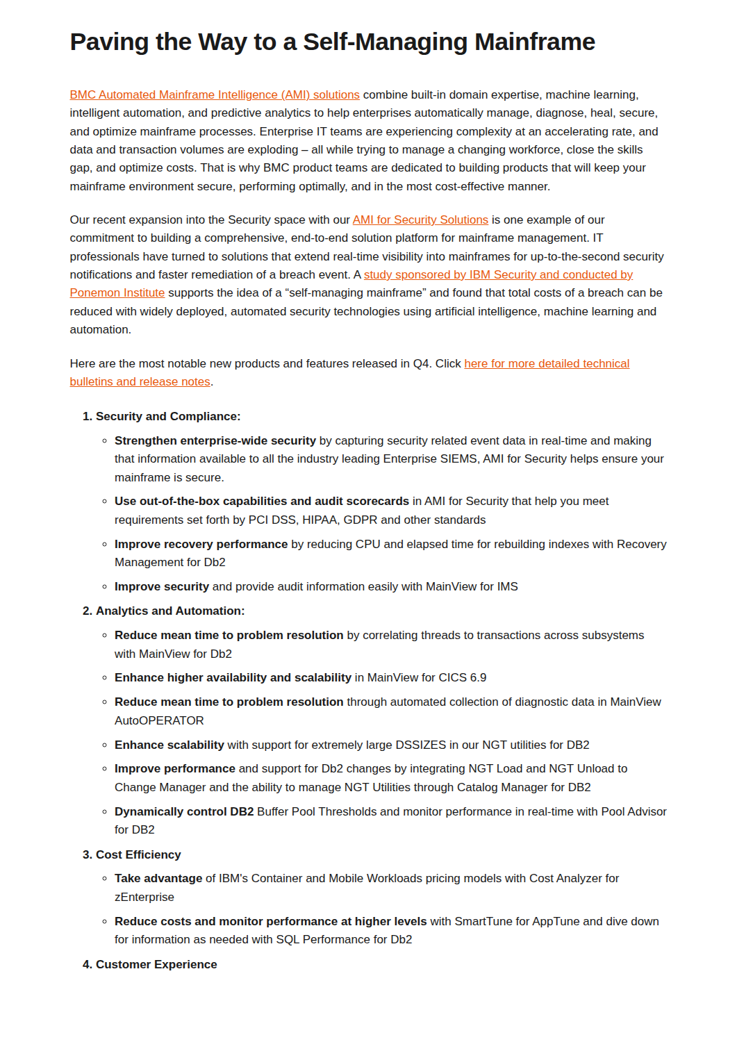Paving the Way to a Self-Managing Mainframe
BMC Automated Mainframe Intelligence (AMI) solutions combine built-in domain expertise, machine learning, intelligent automation, and predictive analytics to help enterprises automatically manage, diagnose, heal, secure, and optimize mainframe processes. Enterprise IT teams are experiencing complexity at an accelerating rate, and data and transaction volumes are exploding – all while trying to manage a changing workforce, close the skills gap, and optimize costs. That is why BMC product teams are dedicated to building products that will keep your mainframe environment secure, performing optimally, and in the most cost-effective manner.
Our recent expansion into the Security space with our AMI for Security Solutions is one example of our commitment to building a comprehensive, end-to-end solution platform for mainframe management. IT professionals have turned to solutions that extend real-time visibility into mainframes for up-to-the-second security notifications and faster remediation of a breach event. A study sponsored by IBM Security and conducted by Ponemon Institute supports the idea of a “self-managing mainframe” and found that total costs of a breach can be reduced with widely deployed, automated security technologies using artificial intelligence, machine learning and automation.
Here are the most notable new products and features released in Q4. Click here for more detailed technical bulletins and release notes.
Security and Compliance:
Strengthen enterprise-wide security by capturing security related event data in real-time and making that information available to all the industry leading Enterprise SIEMS, AMI for Security helps ensure your mainframe is secure.
Use out-of-the-box capabilities and audit scorecards in AMI for Security that help you meet requirements set forth by PCI DSS, HIPAA, GDPR and other standards
Improve recovery performance by reducing CPU and elapsed time for rebuilding indexes with Recovery Management for Db2
Improve security and provide audit information easily with MainView for IMS
Analytics and Automation:
Reduce mean time to problem resolution by correlating threads to transactions across subsystems with MainView for Db2
Enhance higher availability and scalability in MainView for CICS 6.9
Reduce mean time to problem resolution through automated collection of diagnostic data in MainView AutoOPERATOR
Enhance scalability with support for extremely large DSSIZES in our NGT utilities for DB2
Improve performance and support for Db2 changes by integrating NGT Load and NGT Unload to Change Manager and the ability to manage NGT Utilities through Catalog Manager for DB2
Dynamically control DB2 Buffer Pool Thresholds and monitor performance in real-time with Pool Advisor for DB2
Cost Efficiency
Take advantage of IBM's Container and Mobile Workloads pricing models with Cost Analyzer for zEnterprise
Reduce costs and monitor performance at higher levels with SmartTune for AppTune and dive down for information as needed with SQL Performance for Db2
Customer Experience